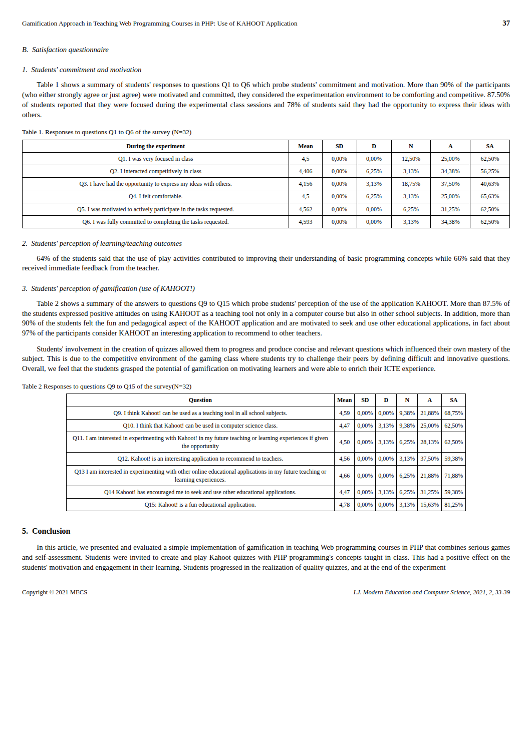Gamification Approach in Teaching Web Programming Courses in PHP: Use of KAHOOT Application 37
B. Satisfaction questionnaire
1. Students' commitment and motivation
Table 1 shows a summary of students' responses to questions Q1 to Q6 which probe students' commitment and motivation. More than 90% of the participants (who either strongly agree or just agree) were motivated and committed, they considered the experimentation environment to be comforting and competitive. 87.50% of students reported that they were focused during the experimental class sessions and 78% of students said they had the opportunity to express their ideas with others.
Table 1. Responses to questions Q1 to Q6 of the survey (N=32)
| During the experiment | Mean | SD | D | N | A | SA |
| --- | --- | --- | --- | --- | --- | --- |
| Q1. I was very focused in class | 4,5 | 0,00% | 0,00% | 12,50% | 25,00% | 62,50% |
| Q2. I interacted competitively in class | 4,406 | 0,00% | 6,25% | 3,13% | 34,38% | 56,25% |
| Q3. I have had the opportunity to express my ideas with others. | 4,156 | 0,00% | 3,13% | 18,75% | 37,50% | 40,63% |
| Q4. I felt comfortable. | 4,5 | 0,00% | 6,25% | 3,13% | 25,00% | 65,63% |
| Q5. I was motivated to actively participate in the tasks requested. | 4,562 | 0,00% | 0,00% | 6,25% | 31,25% | 62,50% |
| Q6. I was fully committed to completing the tasks requested. | 4,593 | 0,00% | 0,00% | 3,13% | 34,38% | 62,50% |
2. Students' perception of learning/teaching outcomes
64% of the students said that the use of play activities contributed to improving their understanding of basic programming concepts while 66% said that they received immediate feedback from the teacher.
3. Students' perception of gamification (use of KAHOOT!)
Table 2 shows a summary of the answers to questions Q9 to Q15 which probe students' perception of the use of the application KAHOOT. More than 87.5% of the students expressed positive attitudes on using KAHOOT as a teaching tool not only in a computer course but also in other school subjects. In addition, more than 90% of the students felt the fun and pedagogical aspect of the KAHOOT application and are motivated to seek and use other educational applications, in fact about 97% of the participants consider KAHOOT an interesting application to recommend to other teachers.
Students' involvement in the creation of quizzes allowed them to progress and produce concise and relevant questions which influenced their own mastery of the subject. This is due to the competitive environment of the gaming class where students try to challenge their peers by defining difficult and innovative questions. Overall, we feel that the students grasped the potential of gamification on motivating learners and were able to enrich their ICTE experience.
Table 2 Responses to questions Q9 to Q15 of the survey(N=32)
| Question | Mean | SD | D | N | A | SA |
| --- | --- | --- | --- | --- | --- | --- |
| Q9. I think Kahoot! can be used as a teaching tool in all school subjects. | 4,59 | 0,00% | 0,00% | 9,38% | 21,88% | 68,75% |
| Q10. I think that Kahoot! can be used in computer science class. | 4,47 | 0,00% | 3,13% | 9,38% | 25,00% | 62,50% |
| Q11. I am interested in experimenting with Kahoot! in my future teaching or learning experiences if given the opportunity | 4,50 | 0,00% | 3,13% | 6,25% | 28,13% | 62,50% |
| Q12. Kahoot! is an interesting application to recommend to teachers. | 4,56 | 0,00% | 0,00% | 3,13% | 37,50% | 59,38% |
| Q13 I am interested in experimenting with other online educational applications in my future teaching or learning experiences. | 4,66 | 0,00% | 0,00% | 6,25% | 21,88% | 71,88% |
| Q14 Kahoot! has encouraged me to seek and use other educational applications. | 4,47 | 0,00% | 3,13% | 6,25% | 31,25% | 59,38% |
| Q15: Kahoot! is a fun educational application. | 4,78 | 0,00% | 0,00% | 3,13% | 15,63% | 81,25% |
5. Conclusion
In this article, we presented and evaluated a simple implementation of gamification in teaching Web programming courses in PHP that combines serious games and self-assessment. Students were invited to create and play Kahoot quizzes with PHP programming's concepts taught in class. This had a positive effect on the students' motivation and engagement in their learning. Students progressed in the realization of quality quizzes, and at the end of the experiment
Copyright © 2021 MECS I.J. Modern Education and Computer Science, 2021, 2, 33-39